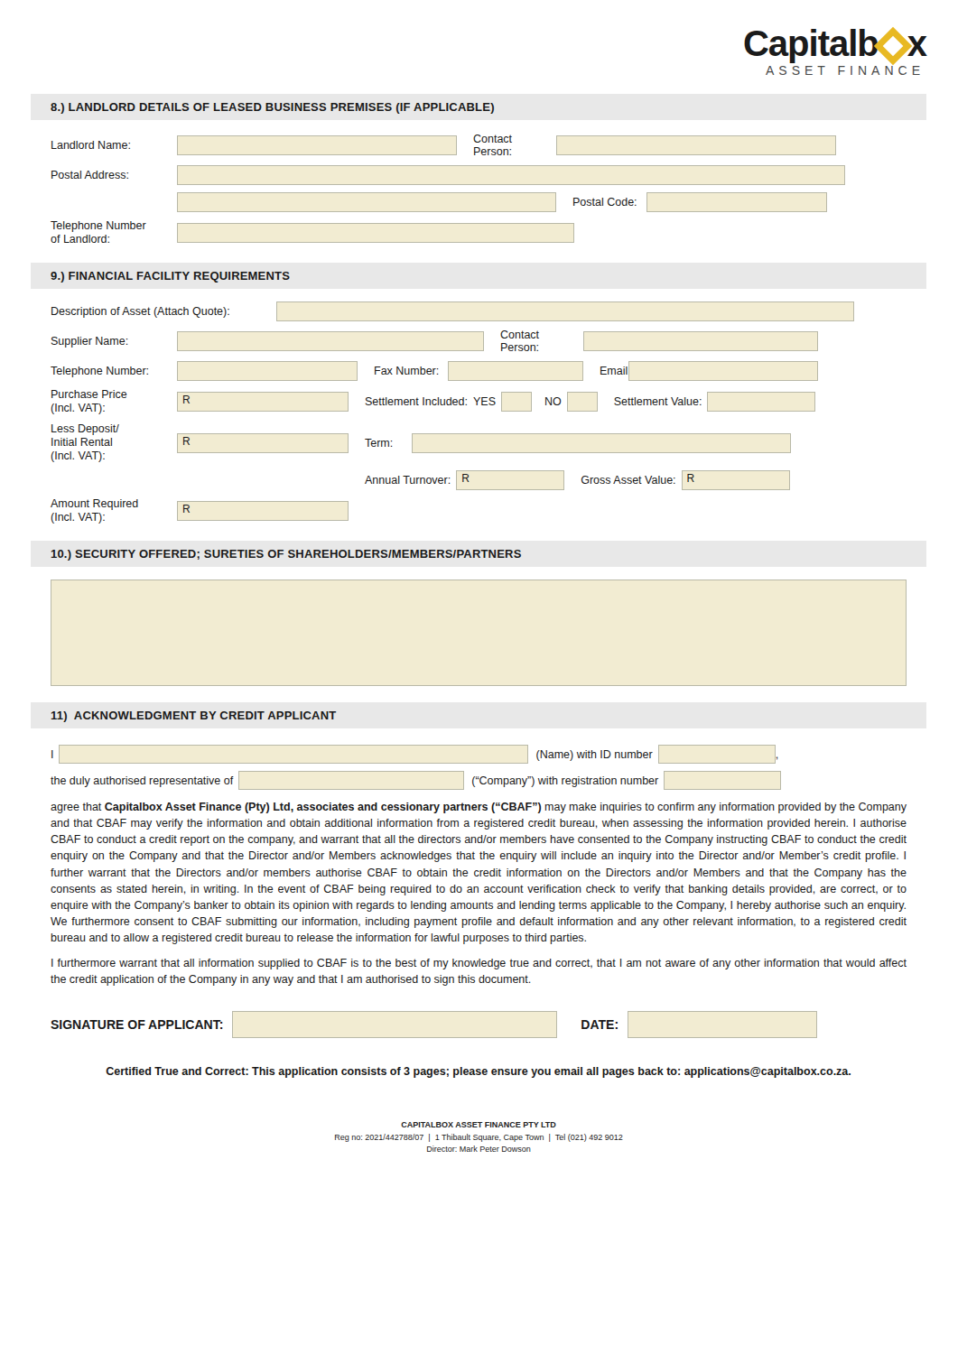Capitalb x
ASSET FINANCE
8.) LANDLORD DETAILS OF LEASED BUSINESS PREMISES (IF APPLICABLE)
Landlord Name: Contact Person:
Postal Address:
Postal Code:
Telephone Number
of Landlord:
9.) FINANCIAL FACILITY REQUIREMENTS
Description of Asset (Attach Quote):
Supplier Name: Contact Person:
Telephone Number: Fax Number: Email:
Purchase Price
(Incl. VAT): R Settlement Included: YES NO Settlement Value:
Less Deposit/
Initial Rental
(Incl. VAT): R Term:
Annual Turnover: R Gross Asset Value: R
Amount Required
(Incl. VAT): R
10.) SECURITY OFFERED; SURETIES OF SHAREHOLDERS/MEMBERS/PARTNERS
11) ACKNOWLEDGMENT BY CREDIT APPLICANT
I (Name) with ID number ,
the duly authorised representative of (“Company”) with registration number
agree that Capitalbox Asset Finance (Pty) Ltd, associates and cessionary partners (“CBAF”) may make inquiries to confirm any information provided by the Company and that CBAF may verify the information and obtain additional information from a registered credit bureau, when assessing the information provided herein. I authorise CBAF to conduct a credit report on the company, and warrant that all the directors and/or members have consented to the Company instructing CBAF to conduct the credit enquiry on the Company and that the Director and/or Members acknowledges that the enquiry will include an inquiry into the Director and/or Member’s credit profile. I further warrant that the Directors and/or members authorise CBAF to obtain the credit information on the Directors and/or Members and that the Company has the consents as stated herein, in writing. In the event of CBAF being required to do an account verification check to verify that banking details provided, are correct, or to enquire with the Company’s banker to obtain its opinion with regards to lending amounts and lending terms applicable to the Company, I hereby authorise such an enquiry. We furthermore consent to CBAF submitting our information, including payment profile and default information and any other relevant information, to a registered credit bureau and to allow a registered credit bureau to release the information for lawful purposes to third parties.
I furthermore warrant that all information supplied to CBAF is to the best of my knowledge true and correct, that I am not aware of any other information that would affect the credit application of the Company in any way and that I am authorised to sign this document.
SIGNATURE OF APPLICANT: DATE:
Certified True and Correct: This application consists of 3 pages; please ensure you email all pages back to: applications@capitalbox.co.za.
CAPITALBOX ASSET FINANCE PTY LTD
Reg no: 2021/442788/07 | 1 Thibault Square, Cape Town | Tel (021) 492 9012
Director: Mark Peter Dowson